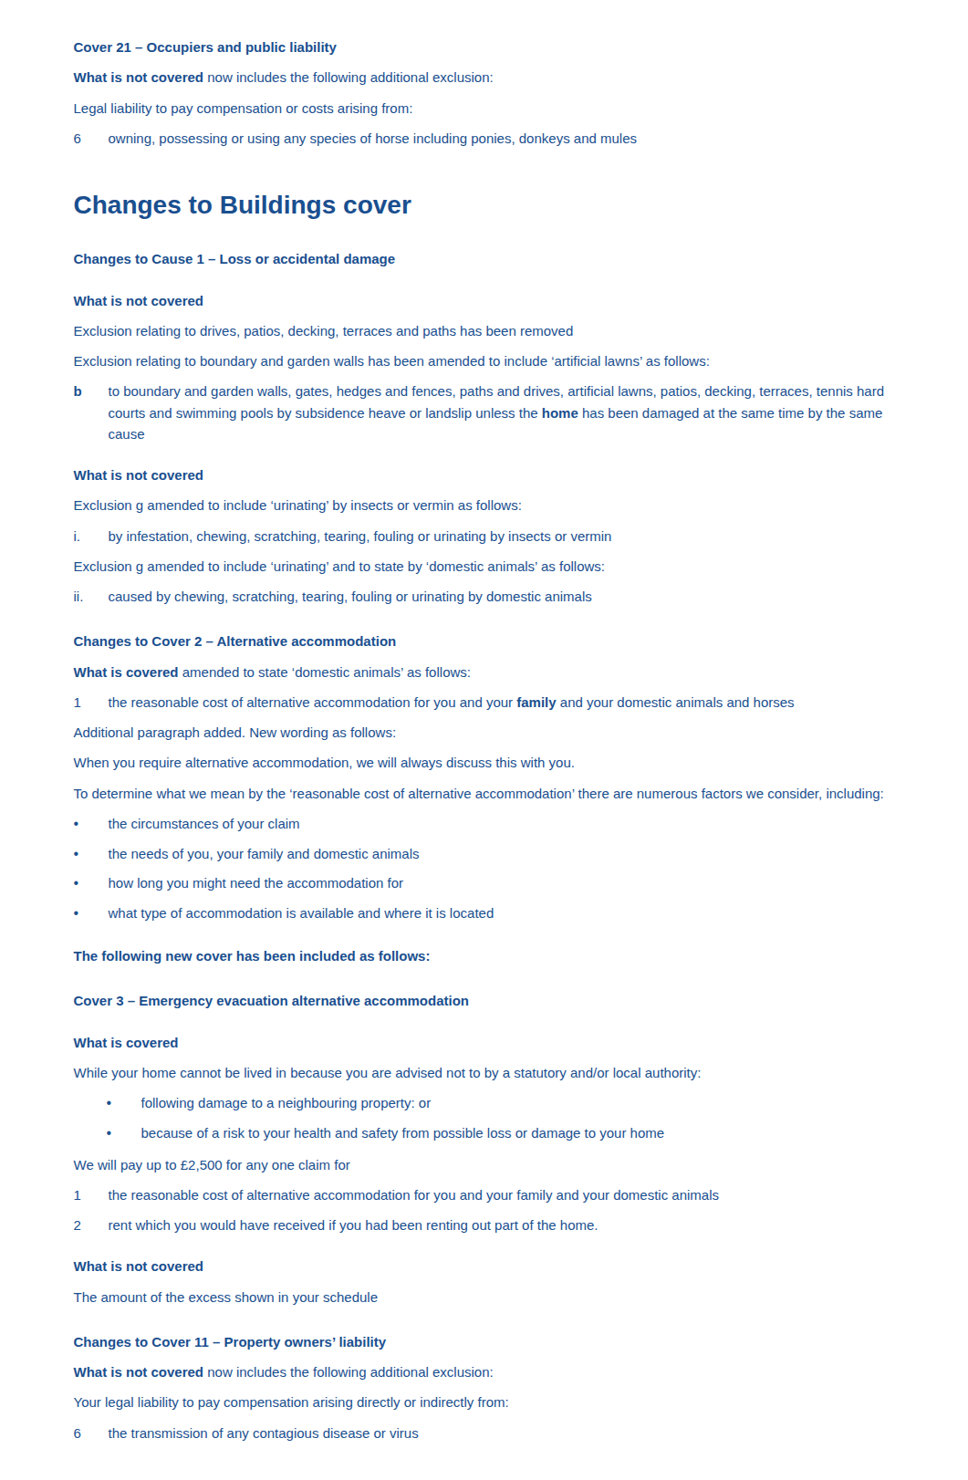Cover 21 – Occupiers and public liability
What is not covered now includes the following additional exclusion:
Legal liability to pay compensation or costs arising from:
6 owning, possessing or using any species of horse including ponies, donkeys and mules
Changes to Buildings cover
Changes to Cause 1 – Loss or accidental damage
What is not covered
Exclusion relating to drives, patios, decking, terraces and paths has been removed
Exclusion relating to boundary and garden walls has been amended to include ‘artificial lawns’ as follows:
b to boundary and garden walls, gates, hedges and fences, paths and drives, artificial lawns, patios, decking, terraces, tennis hard courts and swimming pools by subsidence heave or landslip unless the home has been damaged at the same time by the same cause
What is not covered
Exclusion g amended to include ‘urinating’ by insects or vermin as follows:
i. by infestation, chewing, scratching, tearing, fouling or urinating by insects or vermin
Exclusion g amended to include ‘urinating’ and to state by ‘domestic animals’ as follows:
ii. caused by chewing, scratching, tearing, fouling or urinating by domestic animals
Changes to Cover 2 – Alternative accommodation
What is covered amended to state ‘domestic animals’ as follows:
1 the reasonable cost of alternative accommodation for you and your family and your domestic animals and horses
Additional paragraph added. New wording as follows:
When you require alternative accommodation, we will always discuss this with you.
To determine what we mean by the ‘reasonable cost of alternative accommodation’ there are numerous factors we consider, including:
the circumstances of your claim
the needs of you, your family and domestic animals
how long you might need the accommodation for
what type of accommodation is available and where it is located
The following new cover has been included as follows:
Cover 3 – Emergency evacuation alternative accommodation
What is covered
While your home cannot be lived in because you are advised not to by a statutory and/or local authority:
following damage to a neighbouring property: or
because of a risk to your health and safety from possible loss or damage to your home
We will pay up to £2,500 for any one claim for
1 the reasonable cost of alternative accommodation for you and your family and your domestic animals
2 rent which you would have received if you had been renting out part of the home.
What is not covered
The amount of the excess shown in your schedule
Changes to Cover 11 – Property owners’ liability
What is not covered now includes the following additional exclusion:
Your legal liability to pay compensation arising directly or indirectly from:
6 the transmission of any contagious disease or virus